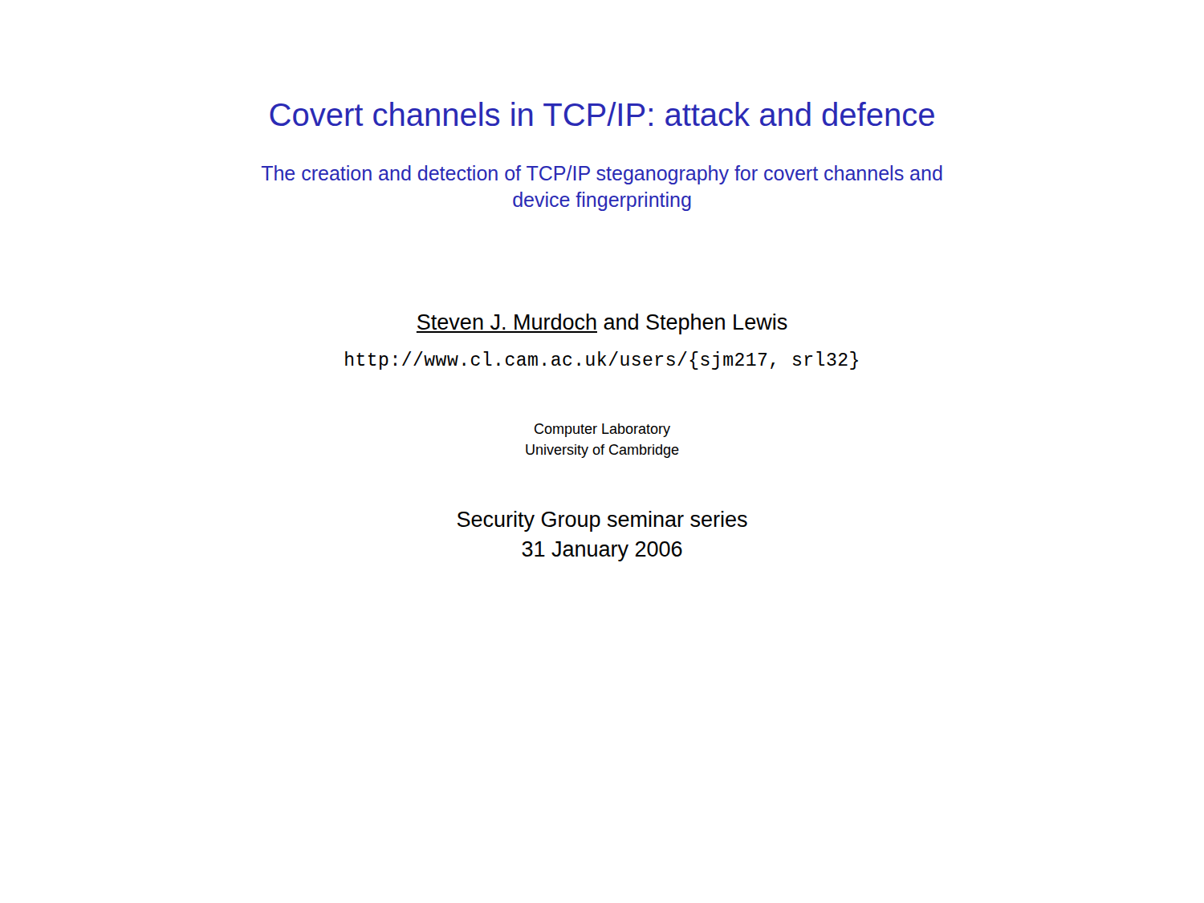Covert channels in TCP/IP: attack and defence
The creation and detection of TCP/IP steganography for covert channels and device fingerprinting
Steven J. Murdoch and Stephen Lewis
http://www.cl.cam.ac.uk/users/{sjm217, srl32}
Computer Laboratory
University of Cambridge
Security Group seminar series
31 January 2006